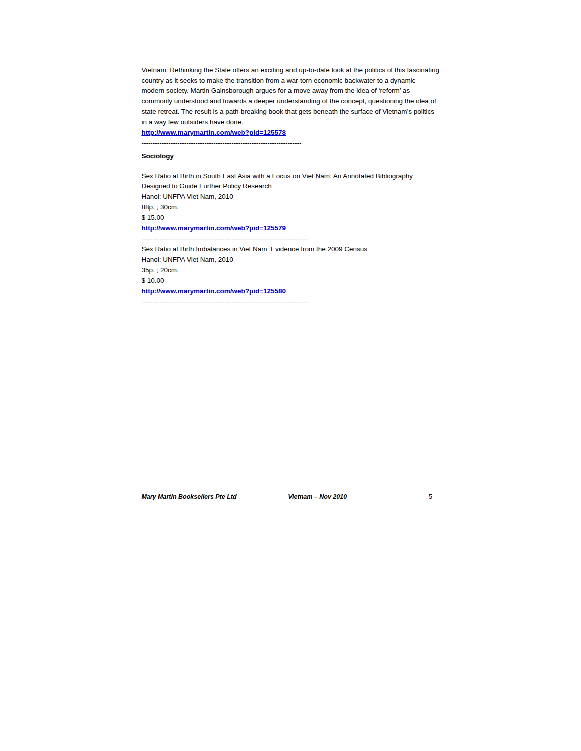Vietnam: Rethinking the State offers an exciting and up-to-date look at the politics of this fascinating country as it seeks to make the transition from a war-torn economic backwater to a dynamic modern society. Martin Gainsborough argues for a move away from the idea of ‘reform’ as commonly understood and towards a deeper understanding of the concept, questioning the idea of state retreat. The result is a path-breaking book that gets beneath the surface of Vietnam’s politics in a way few outsiders have done.
http://www.marymartin.com/web?pid=125578
-----------------------------------------------------------------------
Sociology
Sex Ratio at Birth in South East Asia with a Focus on Viet Nam: An Annotated Bibliography Designed to Guide Further Policy Research
Hanoi: UNFPA Viet Nam, 2010
88p. ; 30cm.
$ 15.00
http://www.marymartin.com/web?pid=125579
--------------------------------------------------------------------------
Sex Ratio at Birth Imbalances in Viet Nam: Evidence from the 2009 Census
Hanoi: UNFPA Viet Nam, 2010
35p. ; 20cm.
$ 10.00
http://www.marymartin.com/web?pid=125580
--------------------------------------------------------------------------
Mary Martin Booksellers Pte Ltd Vietnam – Nov 2010 5